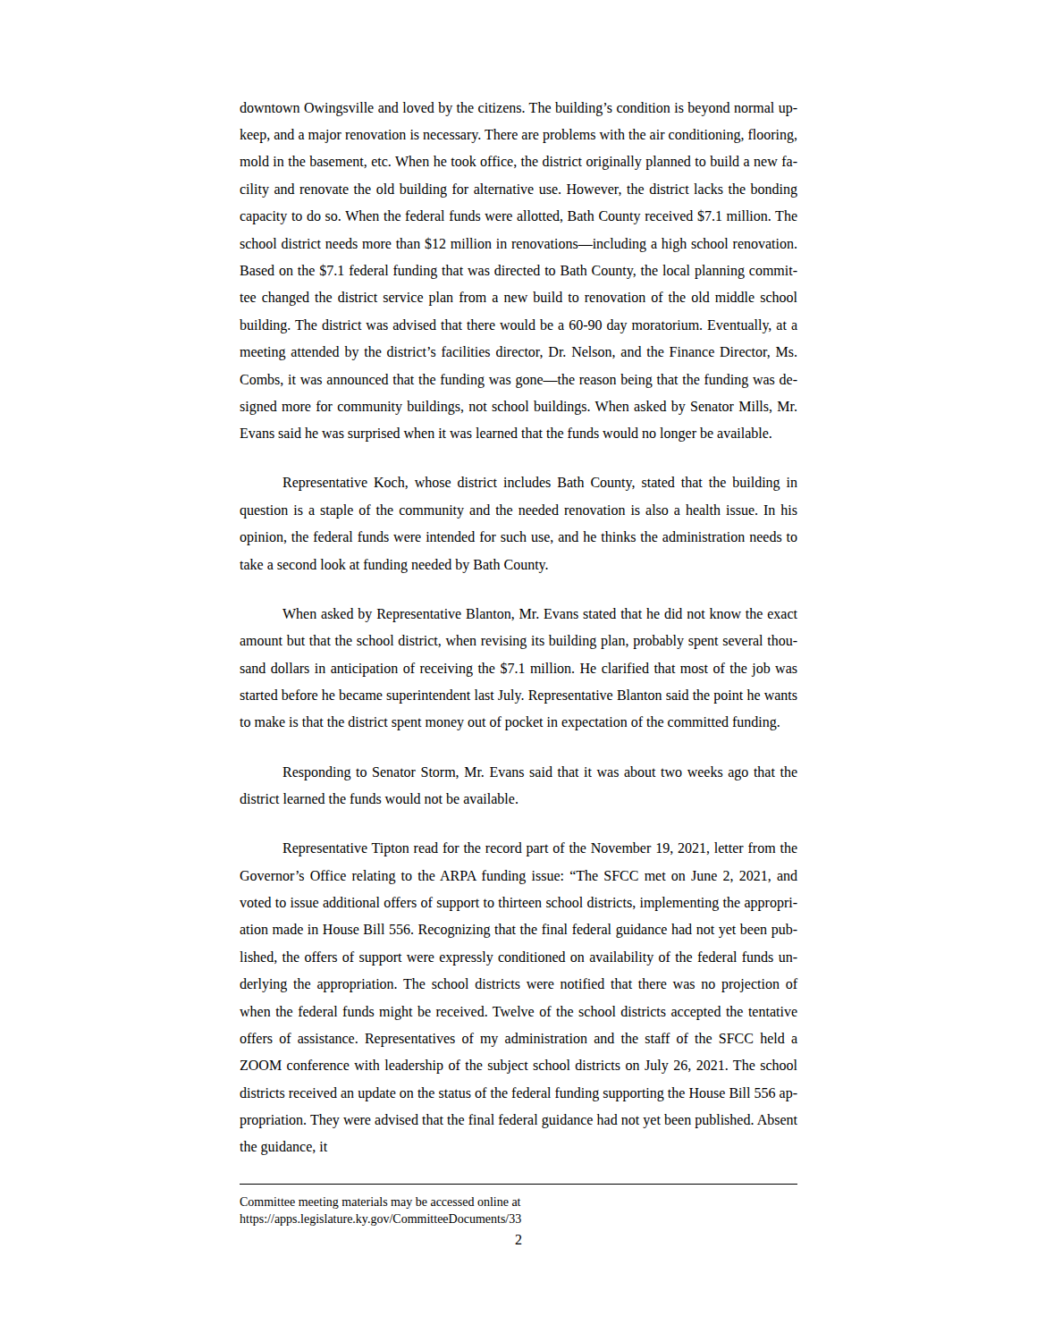downtown Owingsville and loved by the citizens. The building’s condition is beyond normal upkeep, and a major renovation is necessary. There are problems with the air conditioning, flooring, mold in the basement, etc. When he took office, the district originally planned to build a new facility and renovate the old building for alternative use. However, the district lacks the bonding capacity to do so. When the federal funds were allotted, Bath County received $7.1 million. The school district needs more than $12 million in renovations—including a high school renovation. Based on the $7.1 federal funding that was directed to Bath County, the local planning committee changed the district service plan from a new build to renovation of the old middle school building. The district was advised that there would be a 60-90 day moratorium. Eventually, at a meeting attended by the district’s facilities director, Dr. Nelson, and the Finance Director, Ms. Combs, it was announced that the funding was gone—the reason being that the funding was designed more for community buildings, not school buildings. When asked by Senator Mills, Mr. Evans said he was surprised when it was learned that the funds would no longer be available.
Representative Koch, whose district includes Bath County, stated that the building in question is a staple of the community and the needed renovation is also a health issue. In his opinion, the federal funds were intended for such use, and he thinks the administration needs to take a second look at funding needed by Bath County.
When asked by Representative Blanton, Mr. Evans stated that he did not know the exact amount but that the school district, when revising its building plan, probably spent several thousand dollars in anticipation of receiving the $7.1 million. He clarified that most of the job was started before he became superintendent last July. Representative Blanton said the point he wants to make is that the district spent money out of pocket in expectation of the committed funding.
Responding to Senator Storm, Mr. Evans said that it was about two weeks ago that the district learned the funds would not be available.
Representative Tipton read for the record part of the November 19, 2021, letter from the Governor’s Office relating to the ARPA funding issue: “The SFCC met on June 2, 2021, and voted to issue additional offers of support to thirteen school districts, implementing the appropriation made in House Bill 556. Recognizing that the final federal guidance had not yet been published, the offers of support were expressly conditioned on availability of the federal funds underlying the appropriation. The school districts were notified that there was no projection of when the federal funds might be received. Twelve of the school districts accepted the tentative offers of assistance. Representatives of my administration and the staff of the SFCC held a ZOOM conference with leadership of the subject school districts on July 26, 2021. The school districts received an update on the status of the federal funding supporting the House Bill 556 appropriation. They were advised that the final federal guidance had not yet been published. Absent the guidance, it
Committee meeting materials may be accessed online at https://apps.legislature.ky.gov/CommitteeDocuments/33
2